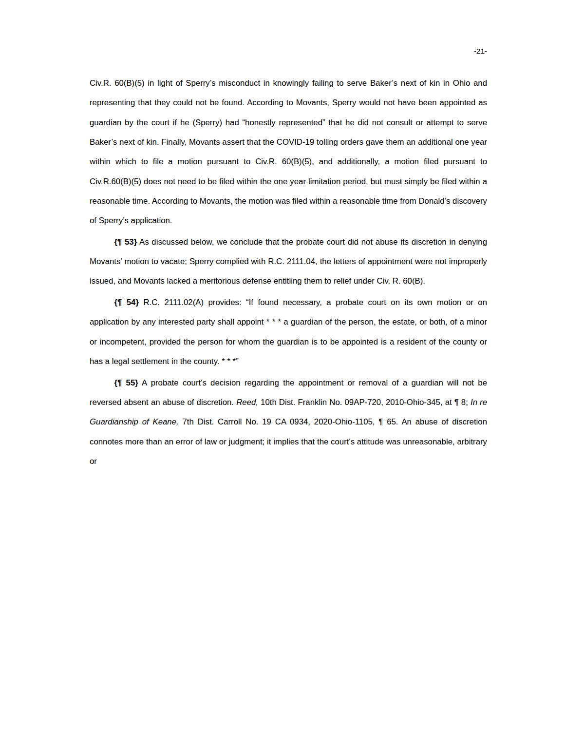-21-
Civ.R. 60(B)(5) in light of Sperry’s misconduct in knowingly failing to serve Baker’s next of kin in Ohio and representing that they could not be found. According to Movants, Sperry would not have been appointed as guardian by the court if he (Sperry) had “honestly represented” that he did not consult or attempt to serve Baker’s next of kin. Finally, Movants assert that the COVID-19 tolling orders gave them an additional one year within which to file a motion pursuant to Civ.R. 60(B)(5), and additionally, a motion filed pursuant to Civ.R.60(B)(5) does not need to be filed within the one year limitation period, but must simply be filed within a reasonable time. According to Movants, the motion was filed within a reasonable time from Donald’s discovery of Sperry’s application.
{¶ 53} As discussed below, we conclude that the probate court did not abuse its discretion in denying Movants’ motion to vacate; Sperry complied with R.C. 2111.04, the letters of appointment were not improperly issued, and Movants lacked a meritorious defense entitling them to relief under Civ. R. 60(B).
{¶ 54} R.C. 2111.02(A) provides: “If found necessary, a probate court on its own motion or on application by any interested party shall appoint * * * a guardian of the person, the estate, or both, of a minor or incompetent, provided the person for whom the guardian is to be appointed is a resident of the county or has a legal settlement in the county. * * *”
{¶ 55} A probate court's decision regarding the appointment or removal of a guardian will not be reversed absent an abuse of discretion. Reed, 10th Dist. Franklin No. 09AP-720, 2010-Ohio-345, at ¶ 8; In re Guardianship of Keane, 7th Dist. Carroll No. 19 CA 0934, 2020-Ohio-1105, ¶ 65. An abuse of discretion connotes more than an error of law or judgment; it implies that the court's attitude was unreasonable, arbitrary or